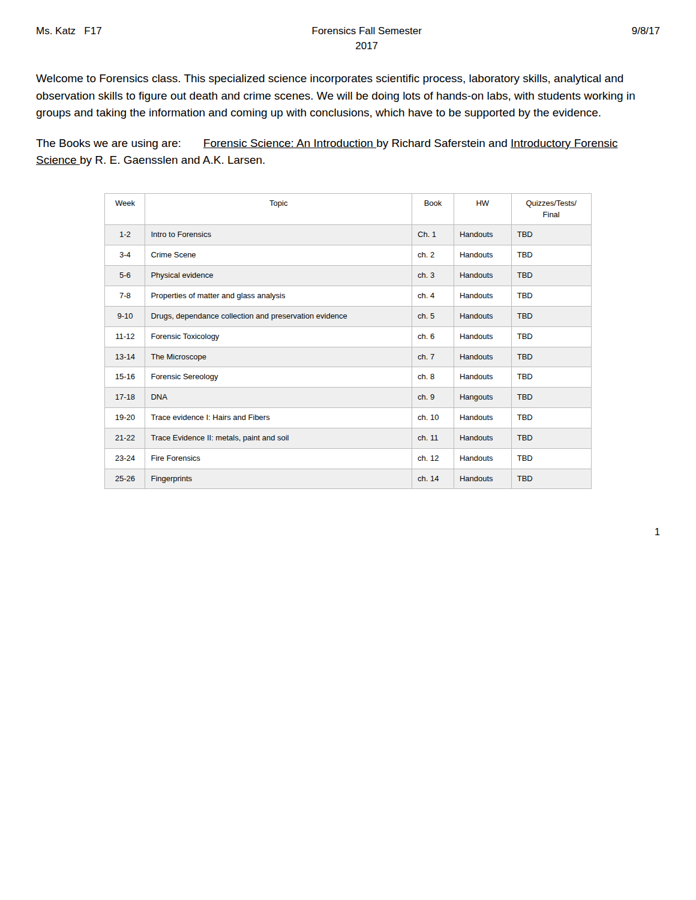Ms. Katz F17
Forensics Fall Semester
2017
9/8/17
Welcome to Forensics class. This specialized science incorporates scientific process, laboratory skills, analytical and observation skills to figure out death and crime scenes. We will be doing lots of hands-on labs, with students working in groups and taking the information and coming up with conclusions, which have to be supported by the evidence.
The Books we are using are: Forensic Science: An Introduction by Richard Saferstein and Introductory Forensic Science by R. E. Gaensslen and A.K. Larsen.
| Week | Topic | Book | HW | Quizzes/Tests/ Final |
| --- | --- | --- | --- | --- |
| 1-2 | Intro to Forensics | Ch. 1 | Handouts | TBD |
| 3-4 | Crime Scene | ch. 2 | Handouts | TBD |
| 5-6 | Physical evidence | ch. 3 | Handouts | TBD |
| 7-8 | Properties of matter and glass analysis | ch. 4 | Handouts | TBD |
| 9-10 | Drugs, dependance collection and preservation evidence | ch. 5 | Handouts | TBD |
| 11-12 | Forensic Toxicology | ch. 6 | Handouts | TBD |
| 13-14 | The Microscope | ch. 7 | Handouts | TBD |
| 15-16 | Forensic Sereology | ch. 8 | Handouts | TBD |
| 17-18 | DNA | ch. 9 | Hangouts | TBD |
| 19-20 | Trace evidence I: Hairs and Fibers | ch. 10 | Handouts | TBD |
| 21-22 | Trace Evidence II: metals, paint and soil | ch. 11 | Handouts | TBD |
| 23-24 | Fire Forensics | ch. 12 | Handouts | TBD |
| 25-26 | Fingerprints | ch. 14 | Handouts | TBD |
1